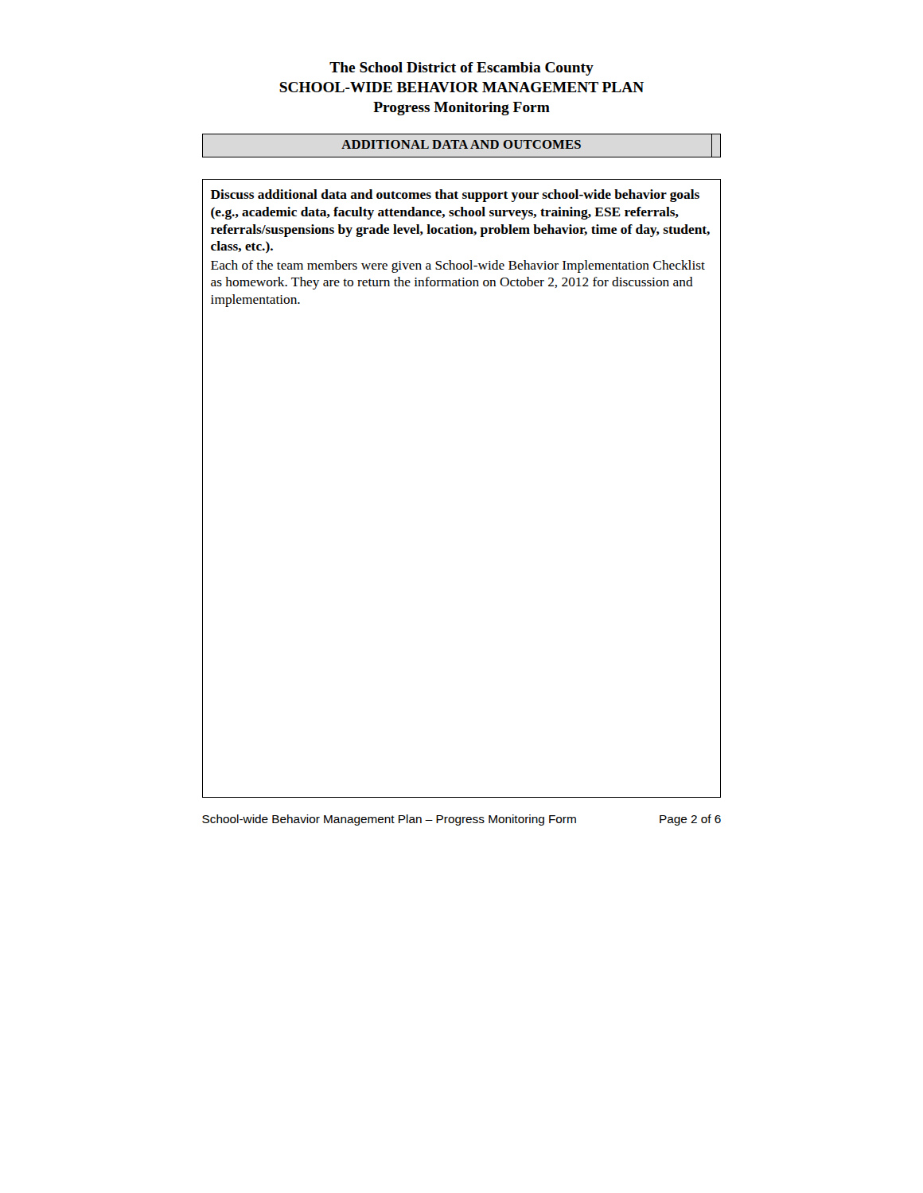The School District of Escambia County SCHOOL-WIDE BEHAVIOR MANAGEMENT PLAN Progress Monitoring Form
ADDITIONAL DATA AND OUTCOMES
Discuss additional data and outcomes that support your school-wide behavior goals (e.g., academic data, faculty attendance, school surveys, training, ESE referrals, referrals/suspensions by grade level, location, problem behavior, time of day, student, class, etc.).
Each of the team members were given a School-wide Behavior Implementation Checklist as homework. They are to return the information on October 2, 2012 for discussion and implementation.
School-wide Behavior Management Plan – Progress Monitoring Form Page 2 of 6